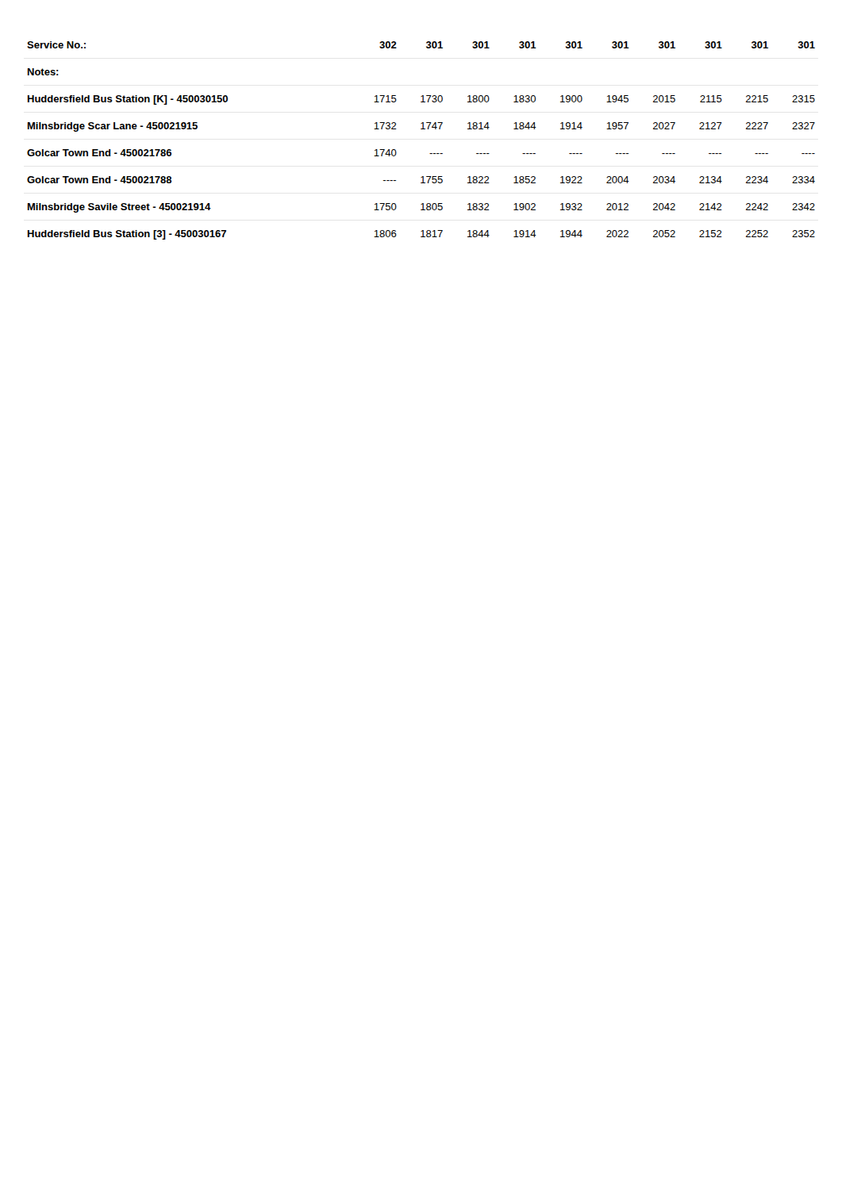| Service No.: | 302 | 301 | 301 | 301 | 301 | 301 | 301 | 301 | 301 | 301 |
| --- | --- | --- | --- | --- | --- | --- | --- | --- | --- | --- |
| Notes: | | | | | | | | | | |
| Huddersfield Bus Station [K] - 450030150 | 1715 | 1730 | 1800 | 1830 | 1900 | 1945 | 2015 | 2115 | 2215 | 2315 |
| Milnsbridge Scar Lane - 450021915 | 1732 | 1747 | 1814 | 1844 | 1914 | 1957 | 2027 | 2127 | 2227 | 2327 |
| Golcar Town End - 450021786 | 1740 | ---- | ---- | ---- | ---- | ---- | ---- | ---- | ---- | ---- |
| Golcar Town End - 450021788 | ---- | 1755 | 1822 | 1852 | 1922 | 2004 | 2034 | 2134 | 2234 | 2334 |
| Milnsbridge Savile Street - 450021914 | 1750 | 1805 | 1832 | 1902 | 1932 | 2012 | 2042 | 2142 | 2242 | 2342 |
| Huddersfield Bus Station [3] - 450030167 | 1806 | 1817 | 1844 | 1914 | 1944 | 2022 | 2052 | 2152 | 2252 | 2352 |